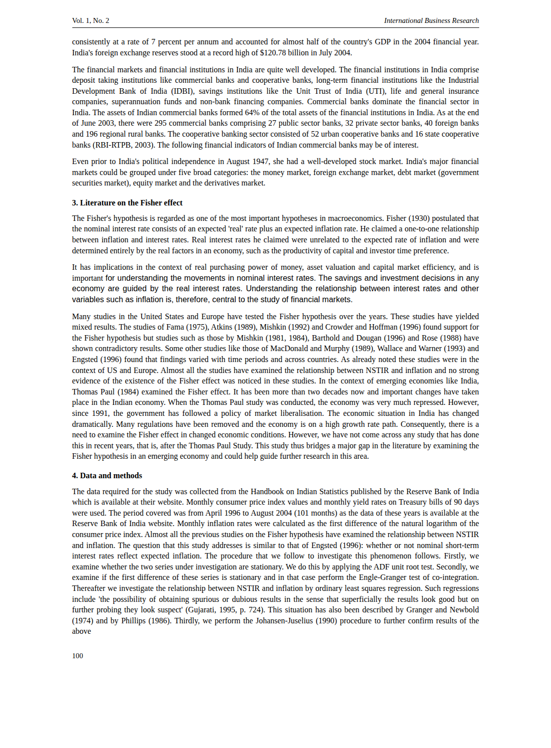Vol. 1, No. 2 International Business Research
consistently at a rate of 7 percent per annum and accounted for almost half of the country's GDP in the 2004 financial year. India's foreign exchange reserves stood at a record high of $120.78 billion in July 2004.
The financial markets and financial institutions in India are quite well developed. The financial institutions in India comprise deposit taking institutions like commercial banks and cooperative banks, long-term financial institutions like the Industrial Development Bank of India (IDBI), savings institutions like the Unit Trust of India (UTI), life and general insurance companies, superannuation funds and non-bank financing companies. Commercial banks dominate the financial sector in India. The assets of Indian commercial banks formed 64% of the total assets of the financial institutions in India. As at the end of June 2003, there were 295 commercial banks comprising 27 public sector banks, 32 private sector banks, 40 foreign banks and 196 regional rural banks. The cooperative banking sector consisted of 52 urban cooperative banks and 16 state cooperative banks (RBI-RTPB, 2003). The following financial indicators of Indian commercial banks may be of interest.
Even prior to India's political independence in August 1947, she had a well-developed stock market. India's major financial markets could be grouped under five broad categories: the money market, foreign exchange market, debt market (government securities market), equity market and the derivatives market.
3. Literature on the Fisher effect
The Fisher's hypothesis is regarded as one of the most important hypotheses in macroeconomics. Fisher (1930) postulated that the nominal interest rate consists of an expected 'real' rate plus an expected inflation rate. He claimed a one-to-one relationship between inflation and interest rates. Real interest rates he claimed were unrelated to the expected rate of inflation and were determined entirely by the real factors in an economy, such as the productivity of capital and investor time preference.
It has implications in the context of real purchasing power of money, asset valuation and capital market efficiency, and is important for understanding the movements in nominal interest rates. The savings and investment decisions in any economy are guided by the real interest rates. Understanding the relationship between interest rates and other variables such as inflation is, therefore, central to the study of financial markets.
Many studies in the United States and Europe have tested the Fisher hypothesis over the years. These studies have yielded mixed results. The studies of Fama (1975), Atkins (1989), Mishkin (1992) and Crowder and Hoffman (1996) found support for the Fisher hypothesis but studies such as those by Mishkin (1981, 1984), Barthold and Dougan (1996) and Rose (1988) have shown contradictory results. Some other studies like those of MacDonald and Murphy (1989), Wallace and Warner (1993) and Engsted (1996) found that findings varied with time periods and across countries. As already noted these studies were in the context of US and Europe. Almost all the studies have examined the relationship between NSTIR and inflation and no strong evidence of the existence of the Fisher effect was noticed in these studies. In the context of emerging economies like India, Thomas Paul (1984) examined the Fisher effect. It has been more than two decades now and important changes have taken place in the Indian economy. When the Thomas Paul study was conducted, the economy was very much repressed. However, since 1991, the government has followed a policy of market liberalisation. The economic situation in India has changed dramatically. Many regulations have been removed and the economy is on a high growth rate path. Consequently, there is a need to examine the Fisher effect in changed economic conditions. However, we have not come across any study that has done this in recent years, that is, after the Thomas Paul Study. This study thus bridges a major gap in the literature by examining the Fisher hypothesis in an emerging economy and could help guide further research in this area.
4. Data and methods
The data required for the study was collected from the Handbook on Indian Statistics published by the Reserve Bank of India which is available at their website. Monthly consumer price index values and monthly yield rates on Treasury bills of 90 days were used. The period covered was from April 1996 to August 2004 (101 months) as the data of these years is available at the Reserve Bank of India website. Monthly inflation rates were calculated as the first difference of the natural logarithm of the consumer price index. Almost all the previous studies on the Fisher hypothesis have examined the relationship between NSTIR and inflation. The question that this study addresses is similar to that of Engsted (1996): whether or not nominal short-term interest rates reflect expected inflation. The procedure that we follow to investigate this phenomenon follows. Firstly, we examine whether the two series under investigation are stationary. We do this by applying the ADF unit root test. Secondly, we examine if the first difference of these series is stationary and in that case perform the Engle-Granger test of co-integration. Thereafter we investigate the relationship between NSTIR and inflation by ordinary least squares regression. Such regressions include 'the possibility of obtaining spurious or dubious results in the sense that superficially the results look good but on further probing they look suspect' (Gujarati, 1995, p. 724). This situation has also been described by Granger and Newbold (1974) and by Phillips (1986). Thirdly, we perform the Johansen-Juselius (1990) procedure to further confirm results of the above
100